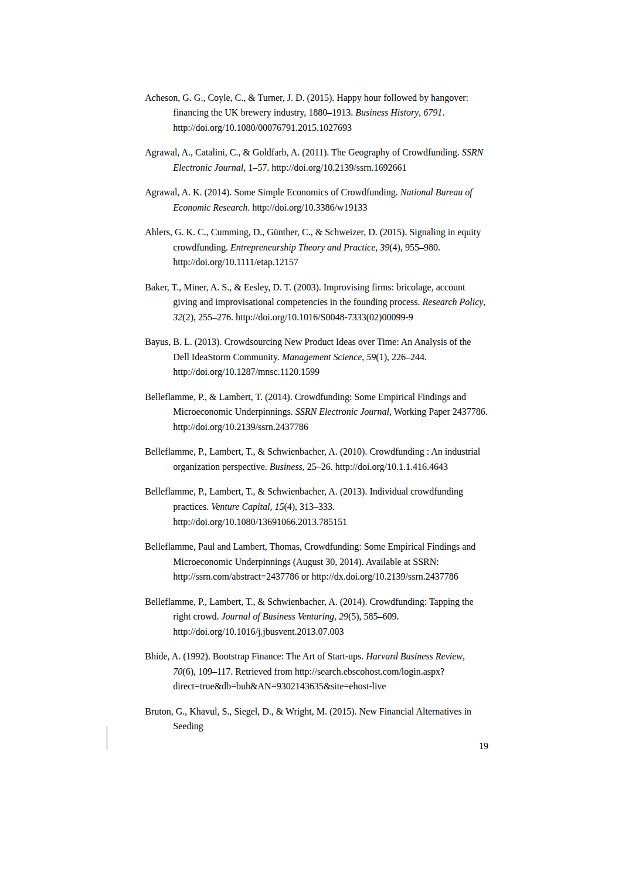Acheson, G. G., Coyle, C., & Turner, J. D. (2015). Happy hour followed by hangover: financing the UK brewery industry, 1880–1913. Business History, 6791. http://doi.org/10.1080/00076791.2015.1027693
Agrawal, A., Catalini, C., & Goldfarb, A. (2011). The Geography of Crowdfunding. SSRN Electronic Journal, 1–57. http://doi.org/10.2139/ssrn.1692661
Agrawal, A. K. (2014). Some Simple Economics of Crowdfunding. National Bureau of Economic Research. http://doi.org/10.3386/w19133
Ahlers, G. K. C., Cumming, D., Günther, C., & Schweizer, D. (2015). Signaling in equity crowdfunding. Entrepreneurship Theory and Practice, 39(4), 955–980. http://doi.org/10.1111/etap.12157
Baker, T., Miner, A. S., & Eesley, D. T. (2003). Improvising firms: bricolage, account giving and improvisational competencies in the founding process. Research Policy, 32(2), 255–276. http://doi.org/10.1016/S0048-7333(02)00099-9
Bayus, B. L. (2013). Crowdsourcing New Product Ideas over Time: An Analysis of the Dell IdeaStorm Community. Management Science, 59(1), 226–244. http://doi.org/10.1287/mnsc.1120.1599
Belleflamme, P., & Lambert, T. (2014). Crowdfunding: Some Empirical Findings and Microeconomic Underpinnings. SSRN Electronic Journal, Working Paper 2437786. http://doi.org/10.2139/ssrn.2437786
Belleflamme, P., Lambert, T., & Schwienbacher, A. (2010). Crowdfunding : An industrial organization perspective. Business, 25–26. http://doi.org/10.1.1.416.4643
Belleflamme, P., Lambert, T., & Schwienbacher, A. (2013). Individual crowdfunding practices. Venture Capital, 15(4), 313–333. http://doi.org/10.1080/13691066.2013.785151
Belleflamme, Paul and Lambert, Thomas, Crowdfunding: Some Empirical Findings and Microeconomic Underpinnings (August 30, 2014). Available at SSRN: http://ssrn.com/abstract=2437786 or http://dx.doi.org/10.2139/ssrn.2437786
Belleflamme, P., Lambert, T., & Schwienbacher, A. (2014). Crowdfunding: Tapping the right crowd. Journal of Business Venturing, 29(5), 585–609. http://doi.org/10.1016/j.jbusvent.2013.07.003
Bhide, A. (1992). Bootstrap Finance: The Art of Start-ups. Harvard Business Review, 70(6), 109–117. Retrieved from http://search.ebscohost.com/login.aspx?direct=true&db=buh&AN=9302143635&site=ehost-live
Bruton, G., Khavul, S., Siegel, D., & Wright, M. (2015). New Financial Alternatives in Seeding
19